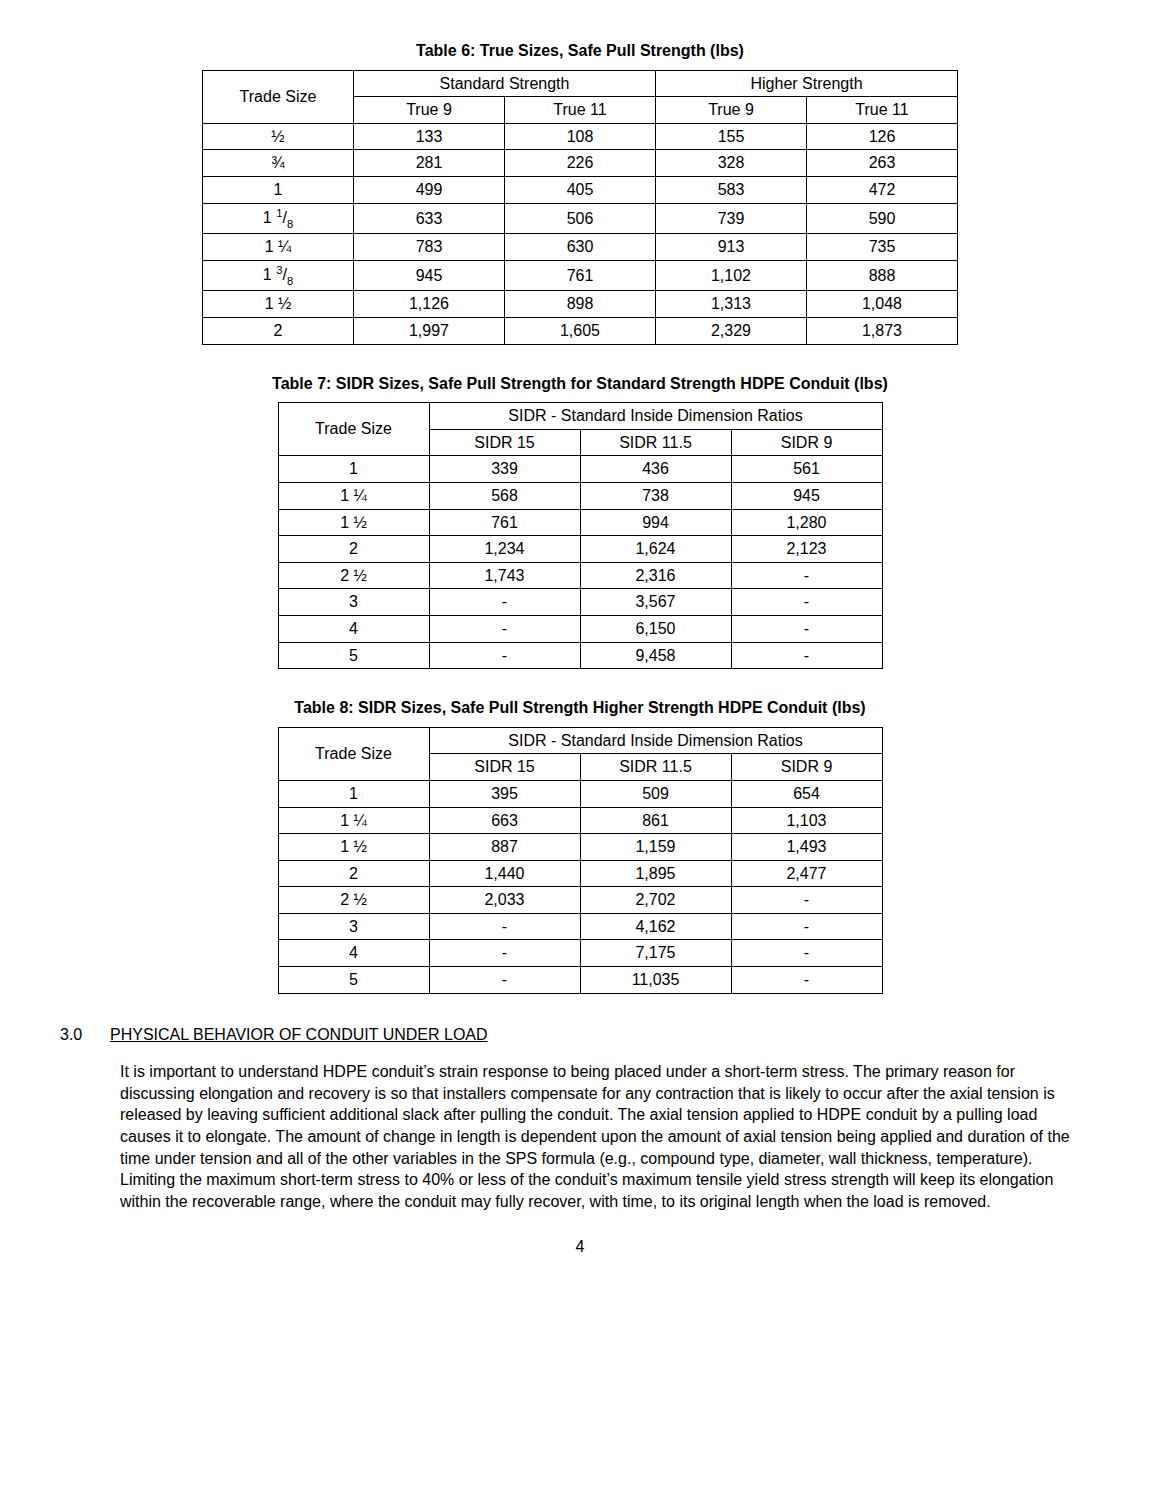Table 6: True Sizes, Safe Pull Strength (lbs)
| Trade Size | Standard Strength | Higher Strength |
| --- | --- | --- |
| True 9 | True 11 | True 9 | True 11 |
| ½ | 133 | 108 | 155 | 126 |
| ¾ | 281 | 226 | 328 | 263 |
| 1 | 499 | 405 | 583 | 472 |
| 1 1 / 8 | 633 | 506 | 739 | 590 |
| 1 ¼ | 783 | 630 | 913 | 735 |
| 1 3 / 8 | 945 | 761 | 1,102 | 888 |
| 1 ½ | 1,126 | 898 | 1,313 | 1,048 |
| 2 | 1,997 | 1,605 | 2,329 | 1,873 |
Table 7: SIDR Sizes, Safe Pull Strength for Standard Strength HDPE Conduit (lbs)
| Trade Size | SIDR - Standard Inside Dimension Ratios |
| --- | --- |
| SIDR 15 | SIDR 11.5 | SIDR 9 |
| 1 | 339 | 436 | 561 |
| 1 ¼ | 568 | 738 | 945 |
| 1 ½ | 761 | 994 | 1,280 |
| 2 | 1,234 | 1,624 | 2,123 |
| 2 ½ | 1,743 | 2,316 | - |
| 3 | - | 3,567 | - |
| 4 | - | 6,150 | - |
| 5 | - | 9,458 | - |
Table 8: SIDR Sizes, Safe Pull Strength Higher Strength HDPE Conduit (lbs)
| Trade Size | SIDR - Standard Inside Dimension Ratios |
| --- | --- |
| SIDR 15 | SIDR 11.5 | SIDR 9 |
| 1 | 395 | 509 | 654 |
| 1 ¼ | 663 | 861 | 1,103 |
| 1 ½ | 887 | 1,159 | 1,493 |
| 2 | 1,440 | 1,895 | 2,477 |
| 2 ½ | 2,033 | 2,702 | - |
| 3 | - | 4,162 | - |
| 4 | - | 7,175 | - |
| 5 | - | 11,035 | - |
3.0 PHYSICAL BEHAVIOR OF CONDUIT UNDER LOAD
It is important to understand HDPE conduit’s strain response to being placed under a short-term stress. The primary reason for discussing elongation and recovery is so that installers compensate for any contraction that is likely to occur after the axial tension is released by leaving sufficient additional slack after pulling the conduit. The axial tension applied to HDPE conduit by a pulling load causes it to elongate. The amount of change in length is dependent upon the amount of axial tension being applied and duration of the time under tension and all of the other variables in the SPS formula (e.g., compound type, diameter, wall thickness, temperature). Limiting the maximum short-term stress to 40% or less of the conduit’s maximum tensile yield stress strength will keep its elongation within the recoverable range, where the conduit may fully recover, with time, to its original length when the load is removed.
4